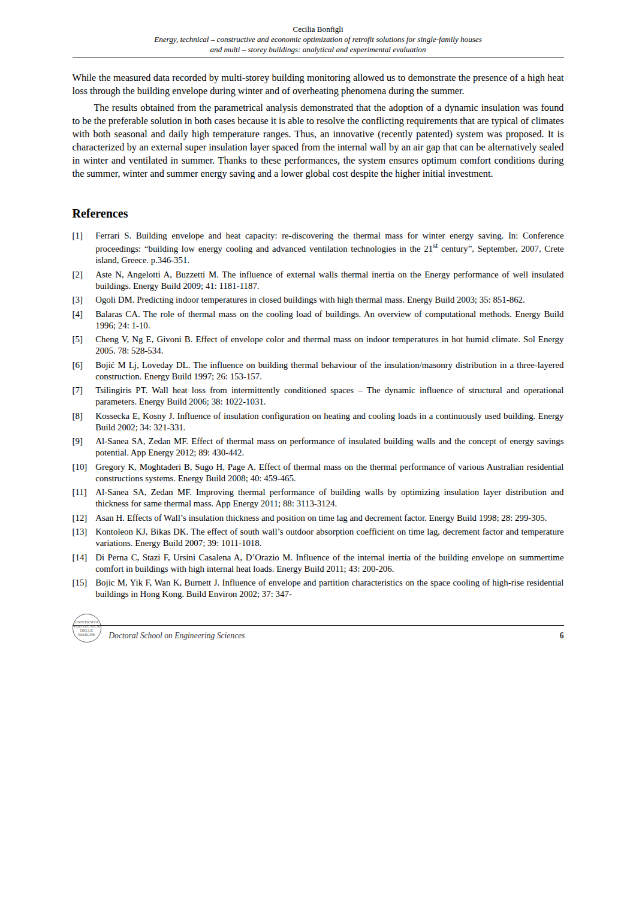Cecilia Bonfigli
Energy, technical – constructive and economic optimization of retrofit solutions for single-family houses
and multi – storey buildings: analytical and experimental evaluation
While the measured data recorded by multi-storey building monitoring allowed us to demonstrate the presence of a high heat loss through the building envelope during winter and of overheating phenomena during the summer.
The results obtained from the parametrical analysis demonstrated that the adoption of a dynamic insulation was found to be the preferable solution in both cases because it is able to resolve the conflicting requirements that are typical of climates with both seasonal and daily high temperature ranges. Thus, an innovative (recently patented) system was proposed. It is characterized by an external super insulation layer spaced from the internal wall by an air gap that can be alternatively sealed in winter and ventilated in summer. Thanks to these performances, the system ensures optimum comfort conditions during the summer, winter and summer energy saving and a lower global cost despite the higher initial investment.
References
Ferrari S. Building envelope and heat capacity: re-discovering the thermal mass for winter energy saving. In: Conference proceedings: “building low energy cooling and advanced ventilation technologies in the 21st century”, September, 2007, Crete island, Greece. p.346-351.
Aste N, Angelotti A, Buzzetti M. The influence of external walls thermal inertia on the Energy performance of well insulated buildings. Energy Build 2009; 41: 1181-1187.
Ogoli DM. Predicting indoor temperatures in closed buildings with high thermal mass. Energy Build 2003; 35: 851-862.
Balaras CA. The role of thermal mass on the cooling load of buildings. An overview of computational methods. Energy Build 1996; 24: 1-10.
Cheng V, Ng E, Givoni B. Effect of envelope color and thermal mass on indoor temperatures in hot humid climate. Sol Energy 2005. 78: 528-534.
Bojić M Lj, Loveday DL. The influence on building thermal behaviour of the insulation/masonry distribution in a three-layered construction. Energy Build 1997; 26: 153-157.
Tsilingiris PT. Wall heat loss from intermittently conditioned spaces – The dynamic influence of structural and operational parameters. Energy Build 2006; 38: 1022-1031.
Kossecka E, Kosny J. Influence of insulation configuration on heating and cooling loads in a continuously used building. Energy Build 2002; 34: 321-331.
Al-Sanea SA, Zedan MF. Effect of thermal mass on performance of insulated building walls and the concept of energy savings potential. App Energy 2012; 89: 430-442.
Gregory K, Moghtaderi B, Sugo H, Page A. Effect of thermal mass on the thermal performance of various Australian residential constructions systems. Energy Build 2008; 40: 459-465.
Al-Sanea SA, Zedan MF. Improving thermal performance of building walls by optimizing insulation layer distribution and thickness for same thermal mass. App Energy 2011; 88: 3113-3124.
Asan H. Effects of Wall’s insulation thickness and position on time lag and decrement factor. Energy Build 1998; 28: 299-305.
Kontoleon KJ, Bikas DK. The effect of south wall’s outdoor absorption coefficient on time lag, decrement factor and temperature variations. Energy Build 2007; 39: 1011-1018.
Di Perna C, Stazi F, Ursini Casalena A, D’Orazio M. Influence of the internal inertia of the building envelope on summertime comfort in buildings with high internal heat loads. Energy Build 2011; 43: 200-206.
Bojic M, Yik F, Wan K, Burnett J. Influence of envelope and partition characteristics on the space cooling of high-rise residential buildings in Hong Kong. Build Environ 2002; 37: 347-
UNIVERSITÀ
POLITECNICA
DELLE MARCHE
Doctoral School on Engineering Sciences
6